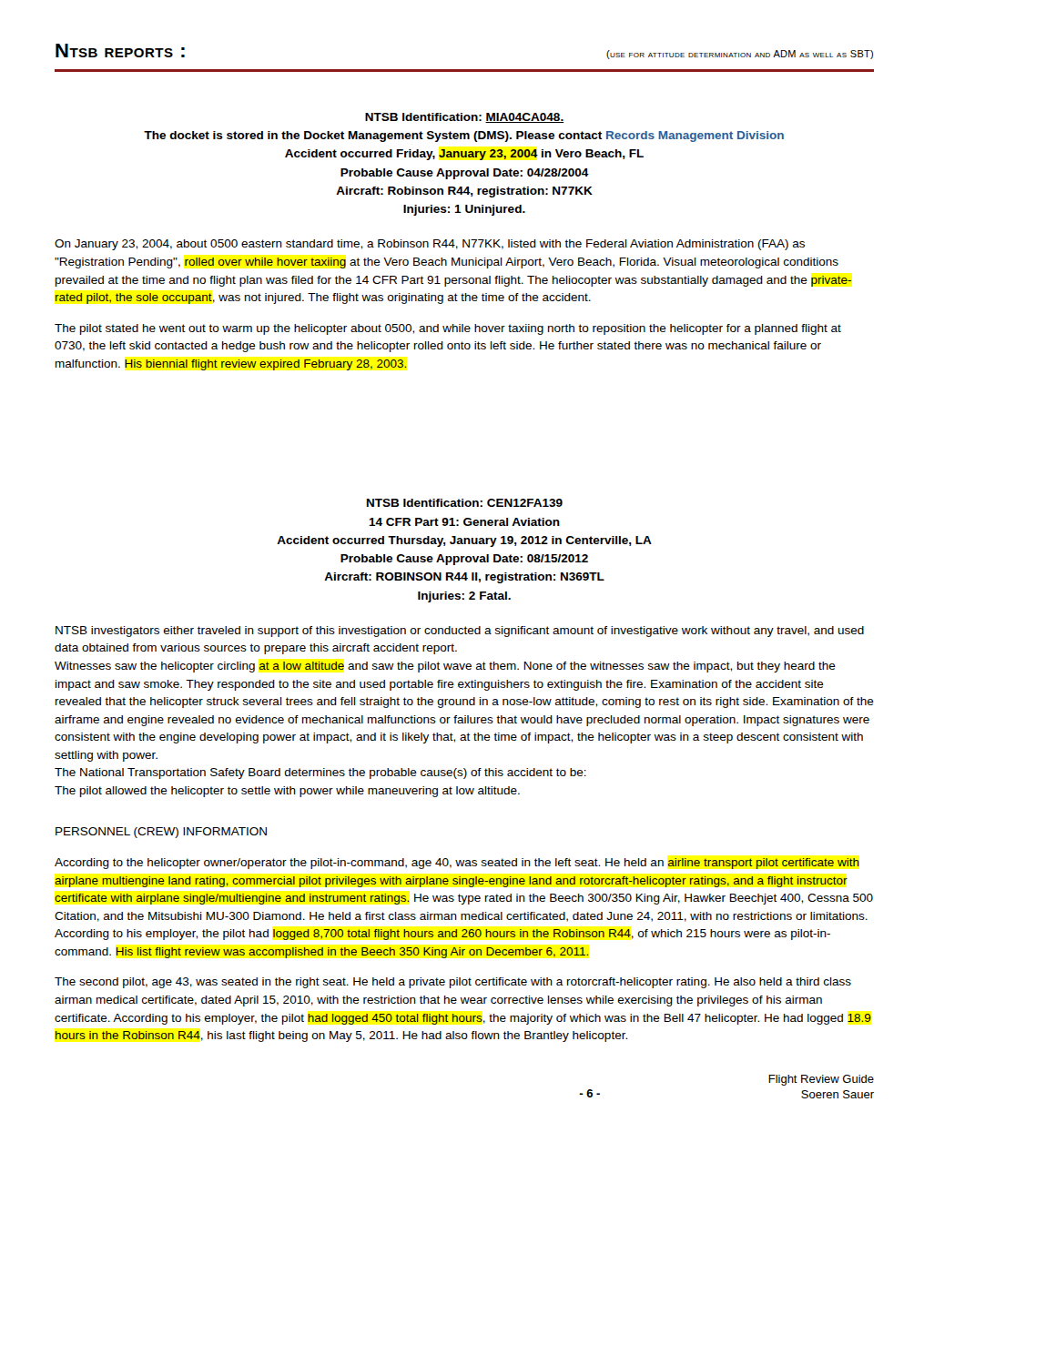NTSB Reports :
(use for attitude determination and ADM as well as SBT)
NTSB Identification: MIA04CA048. The docket is stored in the Docket Management System (DMS). Please contact Records Management Division Accident occurred Friday, January 23, 2004 in Vero Beach, FL Probable Cause Approval Date: 04/28/2004 Aircraft: Robinson R44, registration: N77KK Injuries: 1 Uninjured.
On January 23, 2004, about 0500 eastern standard time, a Robinson R44, N77KK, listed with the Federal Aviation Administration (FAA) as "Registration Pending", rolled over while hover taxiing at the Vero Beach Municipal Airport, Vero Beach, Florida. Visual meteorological conditions prevailed at the time and no flight plan was filed for the 14 CFR Part 91 personal flight. The heliocopter was substantially damaged and the private-rated pilot, the sole occupant, was not injured. The flight was originating at the time of the accident.
The pilot stated he went out to warm up the helicopter about 0500, and while hover taxiing north to reposition the helicopter for a planned flight at 0730, the left skid contacted a hedge bush row and the helicopter rolled onto its left side. He further stated there was no mechanical failure or malfunction. His biennial flight review expired February 28, 2003.
NTSB Identification: CEN12FA139 14 CFR Part 91: General Aviation Accident occurred Thursday, January 19, 2012 in Centerville, LA Probable Cause Approval Date: 08/15/2012 Aircraft: ROBINSON R44 II, registration: N369TL Injuries: 2 Fatal.
NTSB investigators either traveled in support of this investigation or conducted a significant amount of investigative work without any travel, and used data obtained from various sources to prepare this aircraft accident report.
Witnesses saw the helicopter circling at a low altitude and saw the pilot wave at them. None of the witnesses saw the impact, but they heard the impact and saw smoke. They responded to the site and used portable fire extinguishers to extinguish the fire. Examination of the accident site revealed that the helicopter struck several trees and fell straight to the ground in a nose-low attitude, coming to rest on its right side. Examination of the airframe and engine revealed no evidence of mechanical malfunctions or failures that would have precluded normal operation. Impact signatures were consistent with the engine developing power at impact, and it is likely that, at the time of impact, the helicopter was in a steep descent consistent with settling with power.
The National Transportation Safety Board determines the probable cause(s) of this accident to be:
The pilot allowed the helicopter to settle with power while maneuvering at low altitude.
PERSONNEL (CREW) INFORMATION
According to the helicopter owner/operator the pilot-in-command, age 40, was seated in the left seat. He held an airline transport pilot certificate with airplane multiengine land rating, commercial pilot privileges with airplane single-engine land and rotorcraft-helicopter ratings, and a flight instructor certificate with airplane single/multiengine and instrument ratings. He was type rated in the Beech 300/350 King Air, Hawker Beechjet 400, Cessna 500 Citation, and the Mitsubishi MU-300 Diamond. He held a first class airman medical certificated, dated June 24, 2011, with no restrictions or limitations. According to his employer, the pilot had logged 8,700 total flight hours and 260 hours in the Robinson R44, of which 215 hours were as pilot-in-command. His list flight review was accomplished in the Beech 350 King Air on December 6, 2011.
The second pilot, age 43, was seated in the right seat. He held a private pilot certificate with a rotorcraft-helicopter rating. He also held a third class airman medical certificate, dated April 15, 2010, with the restriction that he wear corrective lenses while exercising the privileges of his airman certificate. According to his employer, the pilot had logged 450 total flight hours, the majority of which was in the Bell 47 helicopter. He had logged 18.9 hours in the Robinson R44, his last flight being on May 5, 2011. He had also flown the Brantley helicopter.
- 6 -
Flight Review Guide
Soeren Sauer